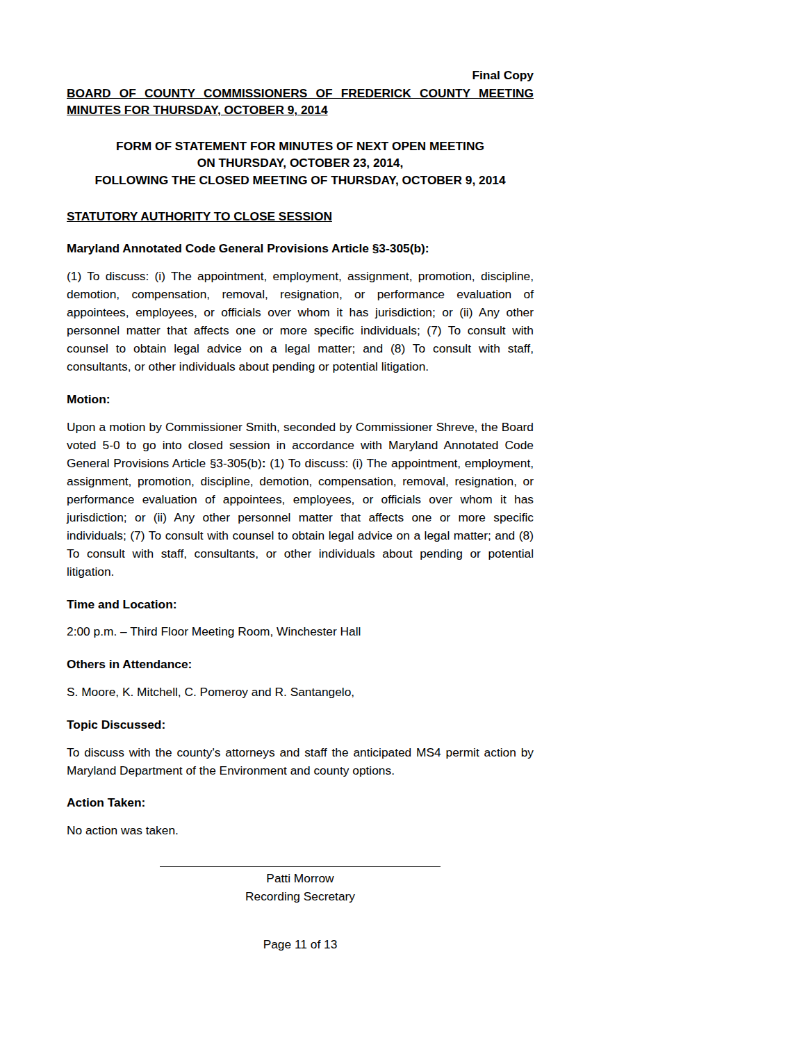Final Copy
BOARD OF COUNTY COMMISSIONERS OF FREDERICK COUNTY MEETING MINUTES FOR THURSDAY, OCTOBER 9, 2014
FORM OF STATEMENT FOR MINUTES OF NEXT OPEN MEETING
ON THURSDAY, OCTOBER 23, 2014,
FOLLOWING THE CLOSED MEETING OF THURSDAY, OCTOBER 9, 2014
STATUTORY AUTHORITY TO CLOSE SESSION
Maryland Annotated Code General Provisions Article §3-305(b):
(1) To discuss: (i) The appointment, employment, assignment, promotion, discipline, demotion, compensation, removal, resignation, or performance evaluation of appointees, employees, or officials over whom it has jurisdiction; or (ii) Any other personnel matter that affects one or more specific individuals; (7) To consult with counsel to obtain legal advice on a legal matter; and (8) To consult with staff, consultants, or other individuals about pending or potential litigation.
Motion:
Upon a motion by Commissioner Smith, seconded by Commissioner Shreve, the Board voted 5-0 to go into closed session in accordance with Maryland Annotated Code General Provisions Article §3-305(b): (1) To discuss: (i) The appointment, employment, assignment, promotion, discipline, demotion, compensation, removal, resignation, or performance evaluation of appointees, employees, or officials over whom it has jurisdiction; or (ii) Any other personnel matter that affects one or more specific individuals; (7) To consult with counsel to obtain legal advice on a legal matter; and (8) To consult with staff, consultants, or other individuals about pending or potential litigation.
Time and Location:
2:00 p.m. – Third Floor Meeting Room, Winchester Hall
Others in Attendance:
S. Moore, K. Mitchell, C. Pomeroy and R. Santangelo,
Topic Discussed:
To discuss with the county's attorneys and staff the anticipated MS4 permit action by Maryland Department of the Environment and county options.
Action Taken:
No action was taken.
Patti Morrow
Recording Secretary
Page 11 of 13